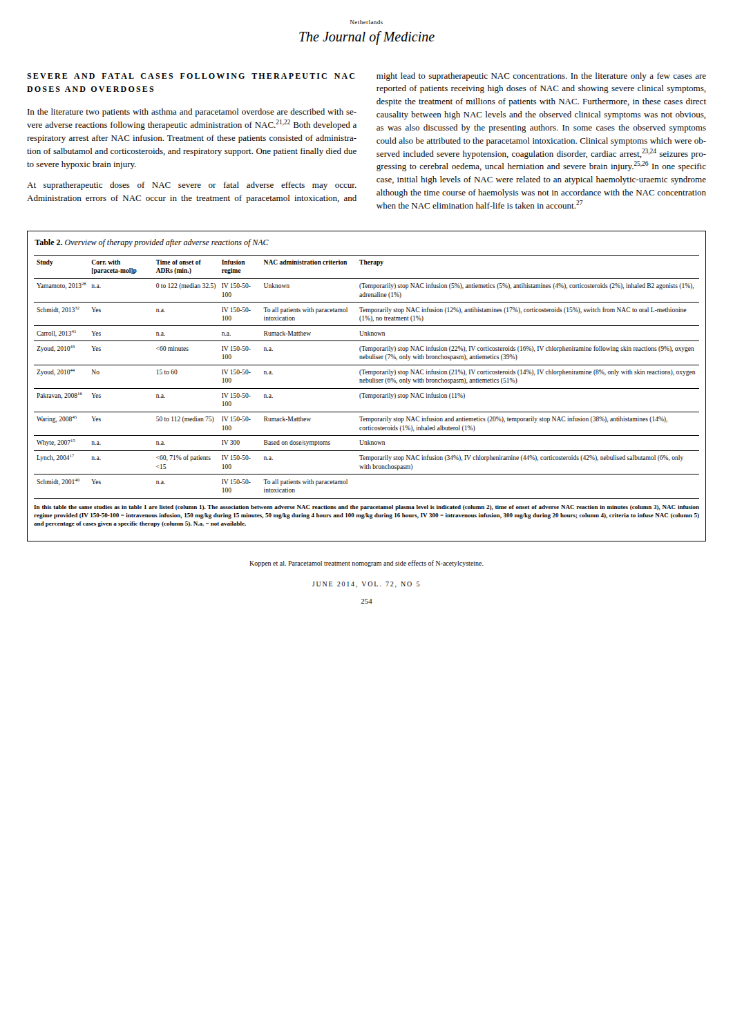Netherlands
The Journal of Medicine
Severe and fatal cases following therapeutic NAC doses and overdoses
In the literature two patients with asthma and paracetamol overdose are described with severe adverse reactions following therapeutic administration of NAC.21,22 Both developed a respiratory arrest after NAC infusion. Treatment of these patients consisted of administration of salbutamol and corticosteroids, and respiratory support. One patient finally died due to severe hypoxic brain injury.
At supratherapeutic doses of NAC severe or fatal adverse effects may occur. Administration errors of NAC occur in the treatment of paracetamol intoxication, and might lead to supratherapeutic NAC concentrations. In the literature only a few cases are reported of patients receiving high doses of NAC and showing severe clinical symptoms, despite the treatment of millions of patients with NAC. Furthermore, in these cases direct causality between high NAC levels and the observed clinical symptoms was not obvious, as was also discussed by the presenting authors. In some cases the observed symptoms could also be attributed to the paracetamol intoxication. Clinical symptoms which were observed included severe hypotension, coagulation disorder, cardiac arrest,23,24 seizures progressing to cerebral oedema, uncal herniation and severe brain injury.25,26 In one specific case, initial high levels of NAC were related to an atypical haemolytic-uraemic syndrome although the time course of haemolysis was not in accordance with the NAC concentration when the NAC elimination half-life is taken in account.27
Table 2. Overview of therapy provided after adverse reactions of NAC
| Study | Corr. with [paraceta-mol]p | Time of onset of ADRs (min.) | Infusion regime | NAC administration criterion | Therapy |
| --- | --- | --- | --- | --- | --- |
| Yamamoto, 2013 28 | n.a. | 0 to 122 (median 32.5) | IV 150-50-100 | Unknown | (Temporarily) stop NAC infusion (5%), antiemetics (5%), antihistamines (4%), corticosteroids (2%), inhaled B2 agonists (1%), adrenaline (1%) |
| Schmidt, 2013 32 | Yes | n.a. | IV 150-50-100 | To all patients with paracetamol intoxication | Temporarily stop NAC infusion (12%), antihistamines (17%), corticosteroids (15%), switch from NAC to oral L-methionine (1%), no treatment (1%) |
| Carroll, 2013 41 | Yes | n.a. | n.a. | Rumack-Matthew | Unknown |
| Zyoud, 2010 43 | Yes | <60 minutes | IV 150-50-100 | n.a. | (Temporarily) stop NAC infusion (22%), IV corticosteroids (16%), IV chlorpheniramine following skin reactions (9%), oxygen nebuliser (7%, only with bronchospasm), antiemetics (39%) |
| Zyoud, 2010 44 | No | 15 to 60 | IV 150-50-100 | n.a. | (Temporarily) stop NAC infusion (21%), IV corticosteroids (14%), IV chlorpheniramine (8%, only with skin reactions), oxygen nebuliser (6%, only with bronchospasm), antiemetics (51%) |
| Pakravan, 2008 16 | Yes | n.a. | IV 150-50-100 | n.a. | (Temporarily) stop NAC infusion (11%) |
| Waring, 2008 45 | Yes | 50 to 112 (median 75) | IV 150-50-100 | Rumack-Matthew | Temporarily stop NAC infusion and antiemetics (20%), temporarily stop NAC infusion (38%), antihistamines (14%), corticosteroids (1%), inhaled albuterol (1%) |
| Whyte, 2007 15 | n.a. | n.a. | IV 300 | Based on dose/symptoms | Unknown |
| Lynch, 2004 17 | n.a. | <60, 71% of patients <15 | IV 150-50-100 | n.a. | Temporarily stop NAC infusion (34%), IV chlorpheniramine (44%), corticosteroids (42%), nebulised salbutamol (6%, only with bronchospasm) |
| Schmidt, 2001 40 | Yes | n.a. | IV 150-50-100 | To all patients with paracetamol intoxication | |
In this table the same studies as in table 1 are listed (column 1). The association between adverse NAC reactions and the paracetamol plasma level is indicated (column 2), time of onset of adverse NAC reaction in minutes (column 3), NAC infusion regime provided (IV 150-50-100 = intravenous infusion, 150 mg/kg during 15 minutes, 50 mg/kg during 4 hours and 100 mg/kg during 16 hours, IV 300 = intravenous infusion, 300 mg/kg during 20 hours; column 4), criteria to infuse NAC (column 5) and percentage of cases given a specific therapy (column 5). N.a. = not available.
Koppen et al. Paracetamol treatment nomogram and side effects of N-acetylcysteine.
JUNE 2014, VOL. 72, NO 5
254